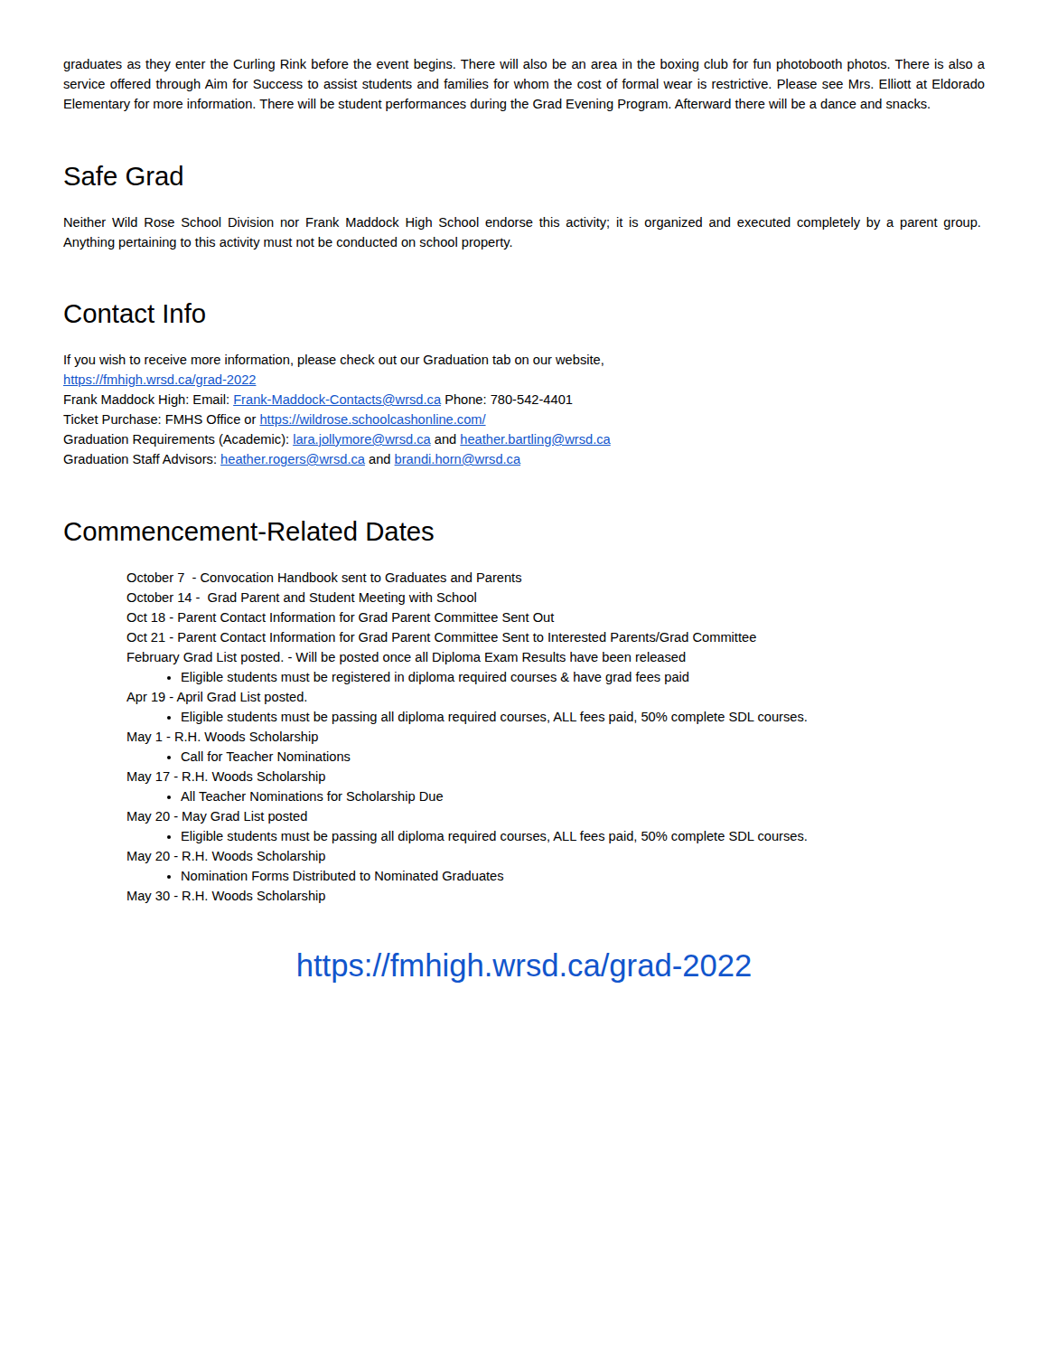graduates as they enter the Curling Rink before the event begins. There will also be an area in the boxing club for fun photobooth photos. There is also a service offered through Aim for Success to assist students and families for whom the cost of formal wear is restrictive. Please see Mrs. Elliott at Eldorado Elementary for more information. There will be student performances during the Grad Evening Program. Afterward there will be a dance and snacks.
Safe Grad
Neither Wild Rose School Division nor Frank Maddock High School endorse this activity; it is organized and executed completely by a parent group. Anything pertaining to this activity must not be conducted on school property.
Contact Info
If you wish to receive more information, please check out our Graduation tab on our website,
https://fmhigh.wrsd.ca/grad-2022
Frank Maddock High: Email: Frank-Maddock-Contacts@wrsd.ca Phone: 780-542-4401
Ticket Purchase: FMHS Office or https://wildrose.schoolcashonline.com/
Graduation Requirements (Academic): lara.jollymore@wrsd.ca and heather.bartling@wrsd.ca
Graduation Staff Advisors: heather.rogers@wrsd.ca and brandi.horn@wrsd.ca
Commencement-Related Dates
October 7 - Convocation Handbook sent to Graduates and Parents
October 14 - Grad Parent and Student Meeting with School
Oct 18 - Parent Contact Information for Grad Parent Committee Sent Out
Oct 21 - Parent Contact Information for Grad Parent Committee Sent to Interested Parents/Grad Committee
February Grad List posted. - Will be posted once all Diploma Exam Results have been released
Eligible students must be registered in diploma required courses & have grad fees paid
Apr 19 - April Grad List posted.
Eligible students must be passing all diploma required courses, ALL fees paid, 50% complete SDL courses.
May 1 - R.H. Woods Scholarship
Call for Teacher Nominations
May 17 - R.H. Woods Scholarship
All Teacher Nominations for Scholarship Due
May 20 - May Grad List posted
Eligible students must be passing all diploma required courses, ALL fees paid, 50% complete SDL courses.
May 20 - R.H. Woods Scholarship
Nomination Forms Distributed to Nominated Graduates
May 30 - R.H. Woods Scholarship
https://fmhigh.wrsd.ca/grad-2022